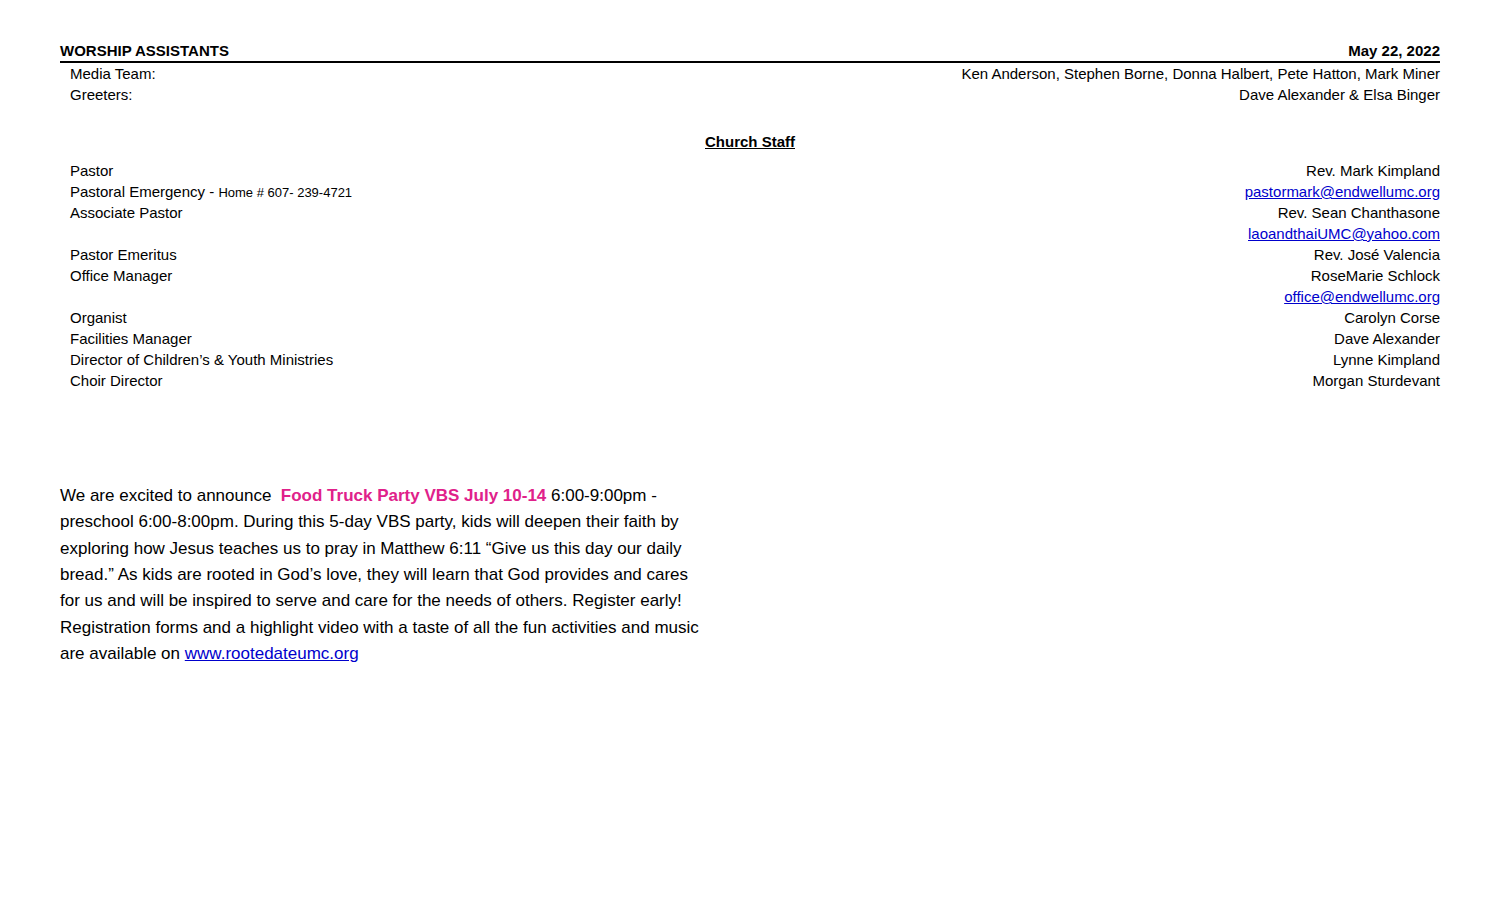| WORSHIP ASSISTANTS | May 22, 2022 |
| Media Team: | Ken Anderson, Stephen Borne, Donna Halbert, Pete Hatton, Mark Miner |
| Greeters: | Dave Alexander & Elsa Binger |
Church Staff
| Pastor | Rev. Mark Kimpland |
| Pastoral Emergency - Home # 607- 239-4721 | pastormark@endwellumc.org |
| Associate Pastor | Rev. Sean Chanthasone |
| | laoandthaiUMC@yahoo.com |
| Pastor Emeritus | Rev. José Valencia |
| Office Manager | RoseMarie Schlock |
| | office@endwellumc.org |
| Organist | Carolyn Corse |
| Facilities Manager | Dave Alexander |
| Director of Children’s & Youth Ministries | Lynne Kimpland |
| Choir Director | Morgan Sturdevant |
We are excited to announce Food Truck Party VBS July 10-14 6:00-9:00pm - preschool 6:00-8:00pm. During this 5-day VBS party, kids will deepen their faith by exploring how Jesus teaches us to pray in Matthew 6:11 “Give us this day our daily bread.” As kids are rooted in God’s love, they will learn that God provides and cares for us and will be inspired to serve and care for the needs of others. Register early! Registration forms and a highlight video with a taste of all the fun activities and music are available on www.rootedateumc.org